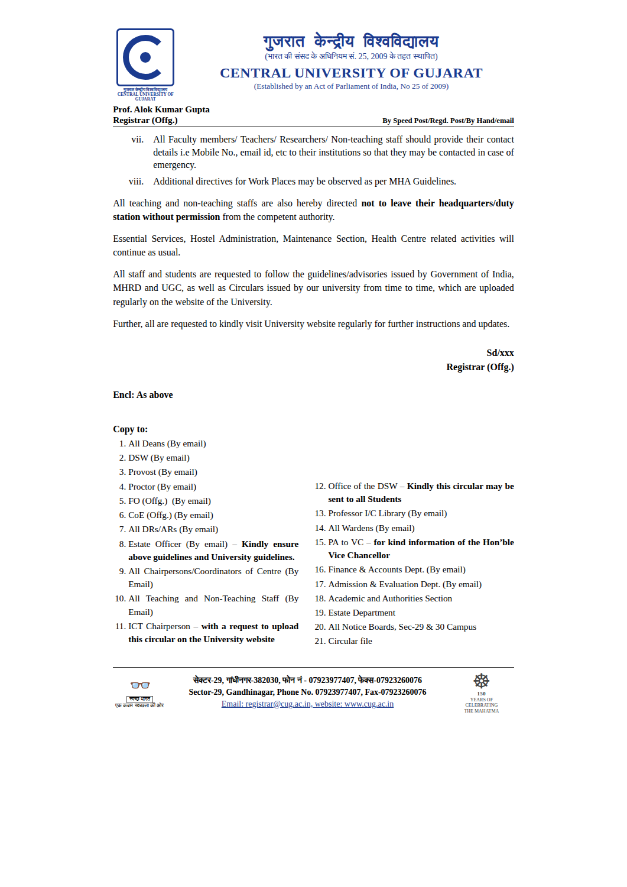गुजरात केन्द्रीय विश्वविद्यालय
CENTRAL UNIVERSITY OF GUJARAT
गुजरात केन्द्रीय विश्वविद्यालय
(भारत की संसद के अधिनियम सं. 25, 2009 के तहत स्थापित)
CENTRAL UNIVERSITY OF GUJARAT
(Established by an Act of Parliament of India, No 25 of 2009)
Prof. Alok Kumar Gupta
Registrar (Offg.) By Speed Post/Regd. Post/By Hand/email
vii. All Faculty members/ Teachers/ Researchers/ Non-teaching staff should provide their contact details i.e Mobile No., email id, etc to their institutions so that they may be contacted in case of emergency.
viii. Additional directives for Work Places may be observed as per MHA Guidelines.
All teaching and non-teaching staffs are also hereby directed not to leave their headquarters/duty station without permission from the competent authority.
Essential Services, Hostel Administration, Maintenance Section, Health Centre related activities will continue as usual.
All staff and students are requested to follow the guidelines/advisories issued by Government of India, MHRD and UGC, as well as Circulars issued by our university from time to time, which are uploaded regularly on the website of the University.
Further, all are requested to kindly visit University website regularly for further instructions and updates.
Sd/xxx
Registrar (Offg.)
Encl: As above
Copy to:
All Deans (By email)
DSW (By email)
Provost (By email)
Proctor (By email)
FO (Offg.) (By email)
CoE (Offg.) (By email)
All DRs/ARs (By email)
Estate Officer (By email) – Kindly ensure above guidelines and University guidelines.
All Chairpersons/Coordinators of Centre (By Email)
All Teaching and Non-Teaching Staff (By Email)
ICT Chairperson – with a request to upload this circular on the University website
Office of the DSW – Kindly this circular may be sent to all Students
Professor I/C Library (By email)
All Wardens (By email)
PA to VC – for kind information of the Hon’ble Vice Chancellor
Finance & Accounts Dept. (By email)
Admission & Evaluation Dept. (By email)
Academic and Authorities Section
Estate Department
All Notice Boards, Sec-29 & 30 Campus
Circular file
👓
स्वच्छ भारत
एक कदम स्वच्छता की ओर
सेक्टर-29, गांधीनगर-382030, फोन नं - 07923977407, फेक्स-07923260076
Sector-29, Gandhinagar, Phone No. 07923977407, Fax-07923260076
Email: registrar@cug.ac.in, website: www.cug.ac.in
☸
150
YEARS OF
CELEBRATING
THE MAHATMA